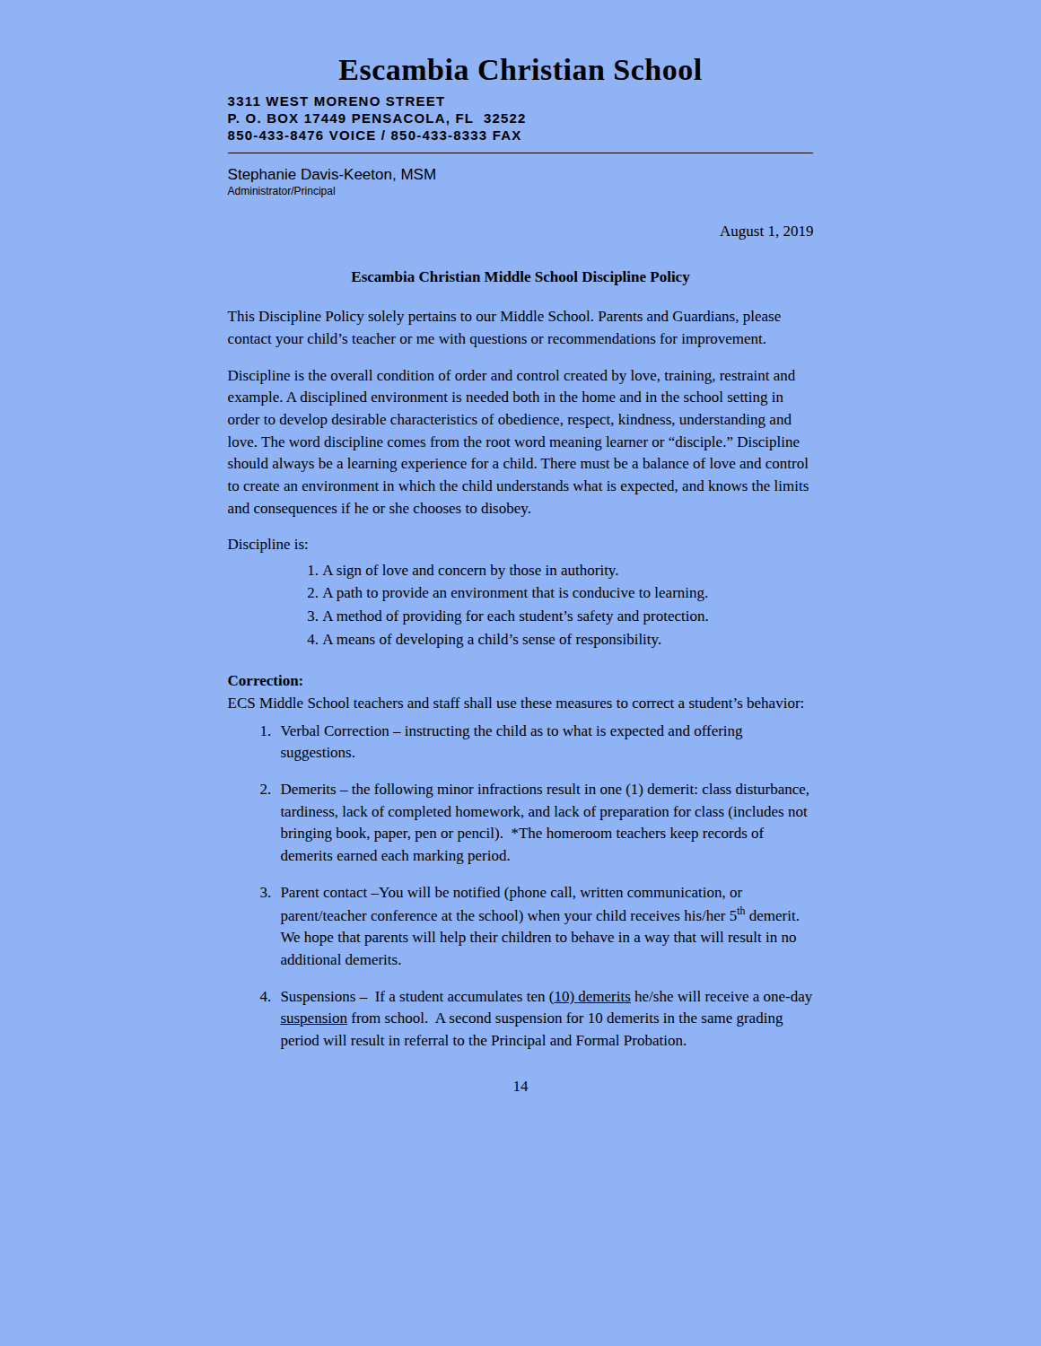Escambia Christian School
3311 WEST MORENO STREET
P. O. BOX 17449 PENSACOLA, FL 32522
850-433-8476 VOICE / 850-433-8333 FAX
Stephanie Davis-Keeton, MSM
Administrator/Principal
August 1, 2019
Escambia Christian Middle School Discipline Policy
This Discipline Policy solely pertains to our Middle School. Parents and Guardians, please contact your child’s teacher or me with questions or recommendations for improvement.
Discipline is the overall condition of order and control created by love, training, restraint and example. A disciplined environment is needed both in the home and in the school setting in order to develop desirable characteristics of obedience, respect, kindness, understanding and love. The word discipline comes from the root word meaning learner or “disciple.” Discipline should always be a learning experience for a child. There must be a balance of love and control to create an environment in which the child understands what is expected, and knows the limits and consequences if he or she chooses to disobey.
Discipline is:
A sign of love and concern by those in authority.
A path to provide an environment that is conducive to learning.
A method of providing for each student’s safety and protection.
A means of developing a child’s sense of responsibility.
Correction:
ECS Middle School teachers and staff shall use these measures to correct a student’s behavior:
Verbal Correction – instructing the child as to what is expected and offering suggestions.
Demerits – the following minor infractions result in one (1) demerit: class disturbance, tardiness, lack of completed homework, and lack of preparation for class (includes not bringing book, paper, pen or pencil). *The homeroom teachers keep records of demerits earned each marking period.
Parent contact –You will be notified (phone call, written communication, or parent/teacher conference at the school) when your child receives his/her 5th demerit. We hope that parents will help their children to behave in a way that will result in no additional demerits.
Suspensions – If a student accumulates ten (10) demerits he/she will receive a one-day suspension from school. A second suspension for 10 demerits in the same grading period will result in referral to the Principal and Formal Probation.
14